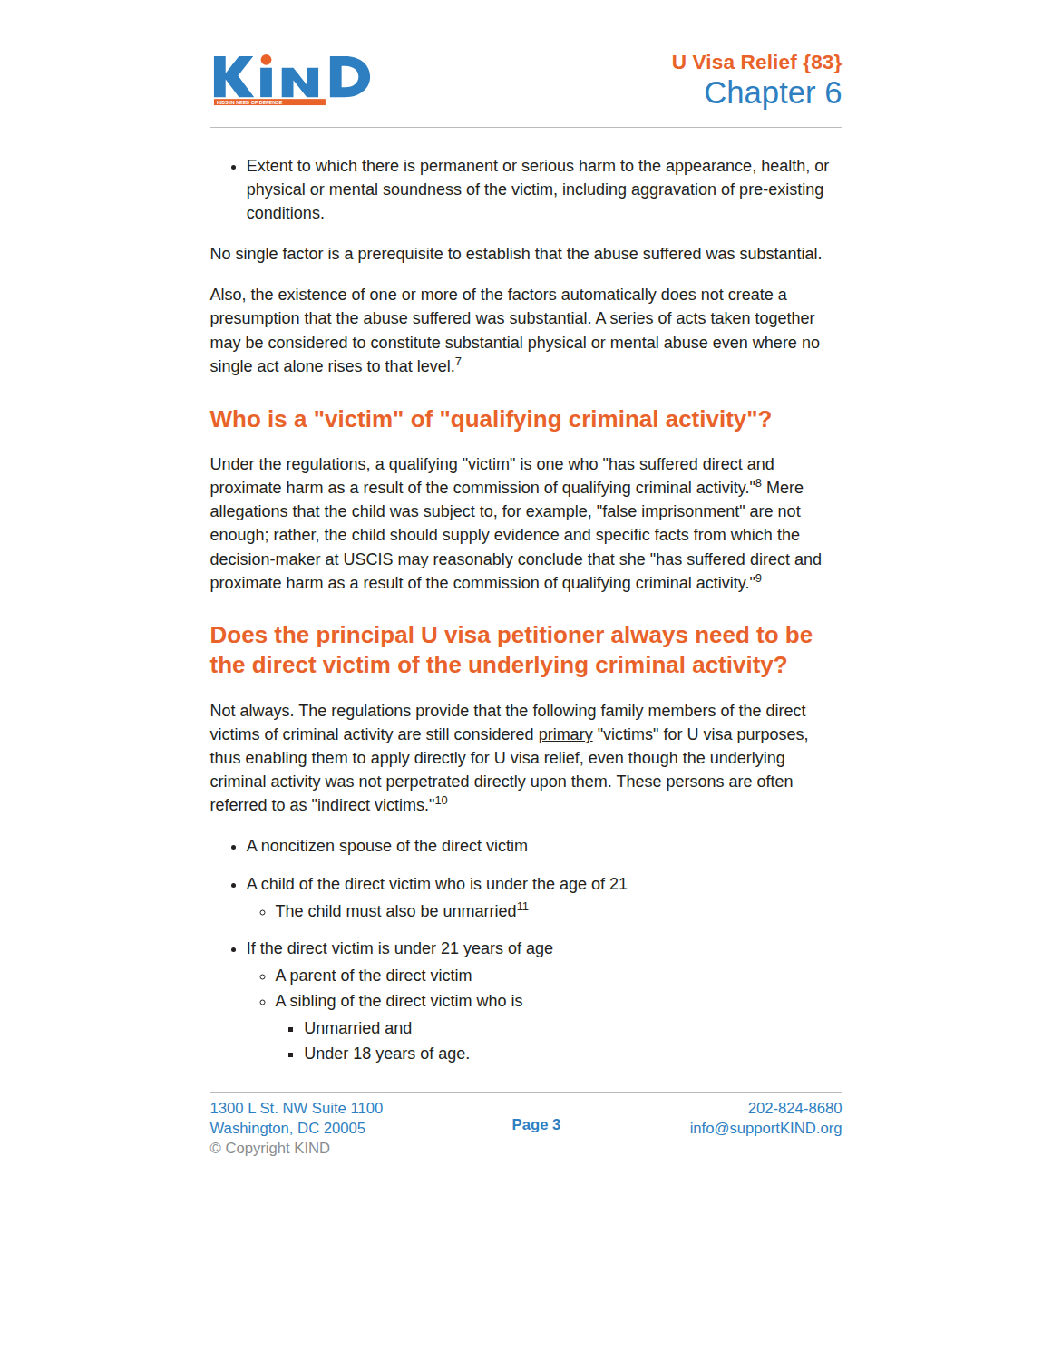KIDS IN NEED OF DEFENSE
U Visa Relief {83}
Chapter 6
Extent to which there is permanent or serious harm to the appearance, health, or physical or mental soundness of the victim, including aggravation of pre-existing conditions.
No single factor is a prerequisite to establish that the abuse suffered was substantial.
Also, the existence of one or more of the factors automatically does not create a presumption that the abuse suffered was substantial. A series of acts taken together may be considered to constitute substantial physical or mental abuse even where no single act alone rises to that level.7
Who is a "victim" of "qualifying criminal activity"?
Under the regulations, a qualifying "victim" is one who "has suffered direct and proximate harm as a result of the commission of qualifying criminal activity."8 Mere allegations that the child was subject to, for example, "false imprisonment" are not enough; rather, the child should supply evidence and specific facts from which the decision-maker at USCIS may reasonably conclude that she "has suffered direct and proximate harm as a result of the commission of qualifying criminal activity."9
Does the principal U visa petitioner always need to be the direct victim of the underlying criminal activity?
Not always. The regulations provide that the following family members of the direct victims of criminal activity are still considered primary "victims" for U visa purposes, thus enabling them to apply directly for U visa relief, even though the underlying criminal activity was not perpetrated directly upon them. These persons are often referred to as "indirect victims."10
A noncitizen spouse of the direct victim
A child of the direct victim who is under the age of 21
The child must also be unmarried11
If the direct victim is under 21 years of age
A parent of the direct victim
A sibling of the direct victim who is
Unmarried and
Under 18 years of age.
1300 L St. NW Suite 1100
Washington, DC 20005
© Copyright KIND
Page 3
202-824-8680
info@supportKIND.org